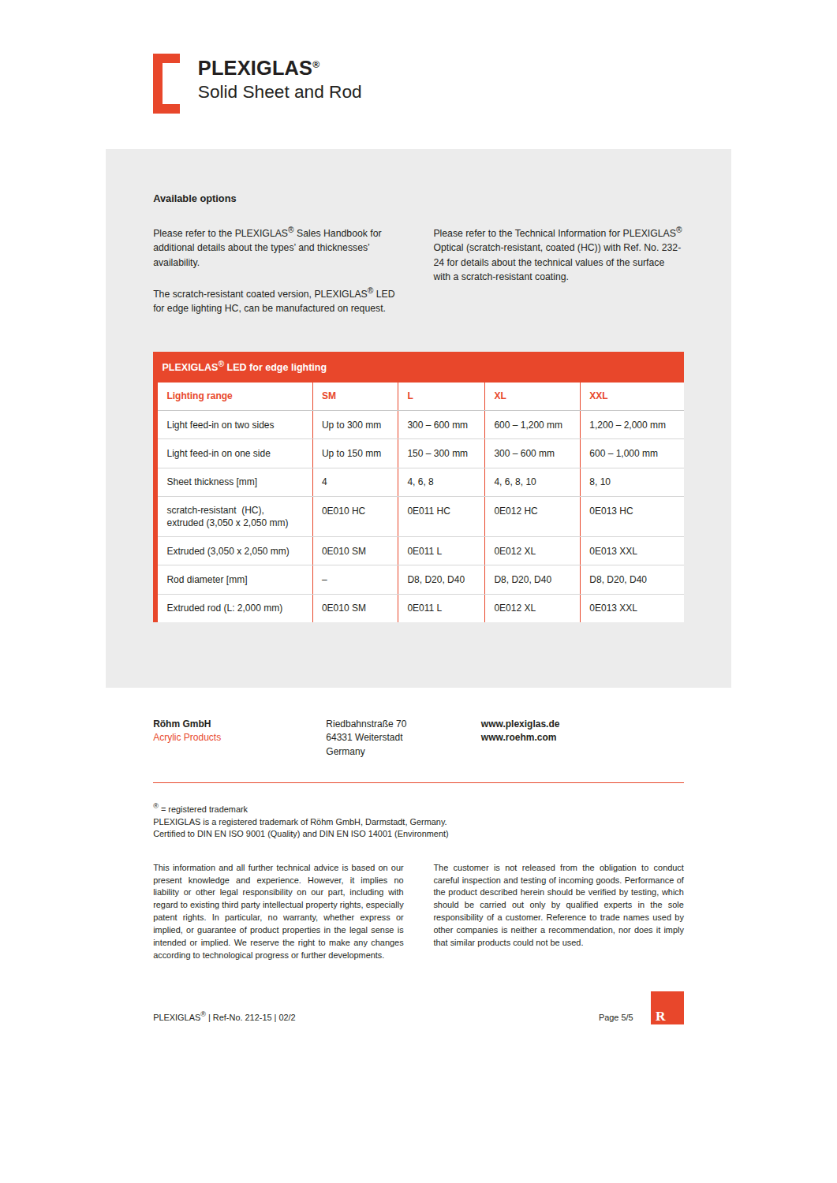PLEXIGLAS®
Solid Sheet and Rod
Available options
Please refer to the PLEXIGLAS® Sales Handbook for additional details about the types’ and thicknesses’ availability.
The scratch-resistant coated version, PLEXIGLAS® LED for edge lighting HC, can be manufactured on request.
Please refer to the Technical Information for PLEXIGLAS® Optical (scratch-resistant, coated (HC)) with Ref. No. 232-24 for details about the technical values of the surface with a scratch-resistant coating.
PLEXIGLAS ® LED for edge lighting
| Lighting range | SM | L | XL | XXL |
| --- | --- | --- | --- | --- |
| Light feed-in on two sides | Up to 300 mm | 300 – 600 mm | 600 – 1,200 mm | 1,200 – 2,000 mm |
| Light feed-in on one side | Up to 150 mm | 150 – 300 mm | 300 – 600 mm | 600 – 1,000 mm |
| Sheet thickness [mm] | 4 | 4, 6, 8 | 4, 6, 8, 10 | 8, 10 |
| scratch-resistant (HC), extruded (3,050 x 2,050 mm) | 0E010 HC | 0E011 HC | 0E012 HC | 0E013 HC |
| Extruded (3,050 x 2,050 mm) | 0E010 SM | 0E011 L | 0E012 XL | 0E013 XXL |
| Rod diameter [mm] | – | D8, D20, D40 | D8, D20, D40 | D8, D20, D40 |
| Extruded rod (L: 2,000 mm) | 0E010 SM | 0E011 L | 0E012 XL | 0E013 XXL |
Röhm GmbH
Acrylic Products
Riedbahnstraße 70
64331 Weiterstadt
Germany
www.plexiglas.de
www.roehm.com
® = registered trademark
PLEXIGLAS is a registered trademark of Röhm GmbH, Darmstadt, Germany.
Certified to DIN EN ISO 9001 (Quality) and DIN EN ISO 14001 (Environment)
This information and all further technical advice is based on our present knowledge and experience. However, it implies no liability or other legal responsibility on our part, including with regard to existing third party intellectual property rights, especially patent rights. In particular, no warranty, whether express or implied, or guarantee of product properties in the legal sense is intended or implied. We reserve the right to make any changes according to technological progress or further developments.
The customer is not released from the obligation to conduct careful inspection and testing of incoming goods. Performance of the product described herein should be verified by testing, which should be carried out only by qualified experts in the sole responsibility of a customer. Reference to trade names used by other companies is neither a recommendation, nor does it imply that similar products could not be used.
PLEXIGLAS® | Ref-No. 212-15 | 02/2
Page 5/5
R